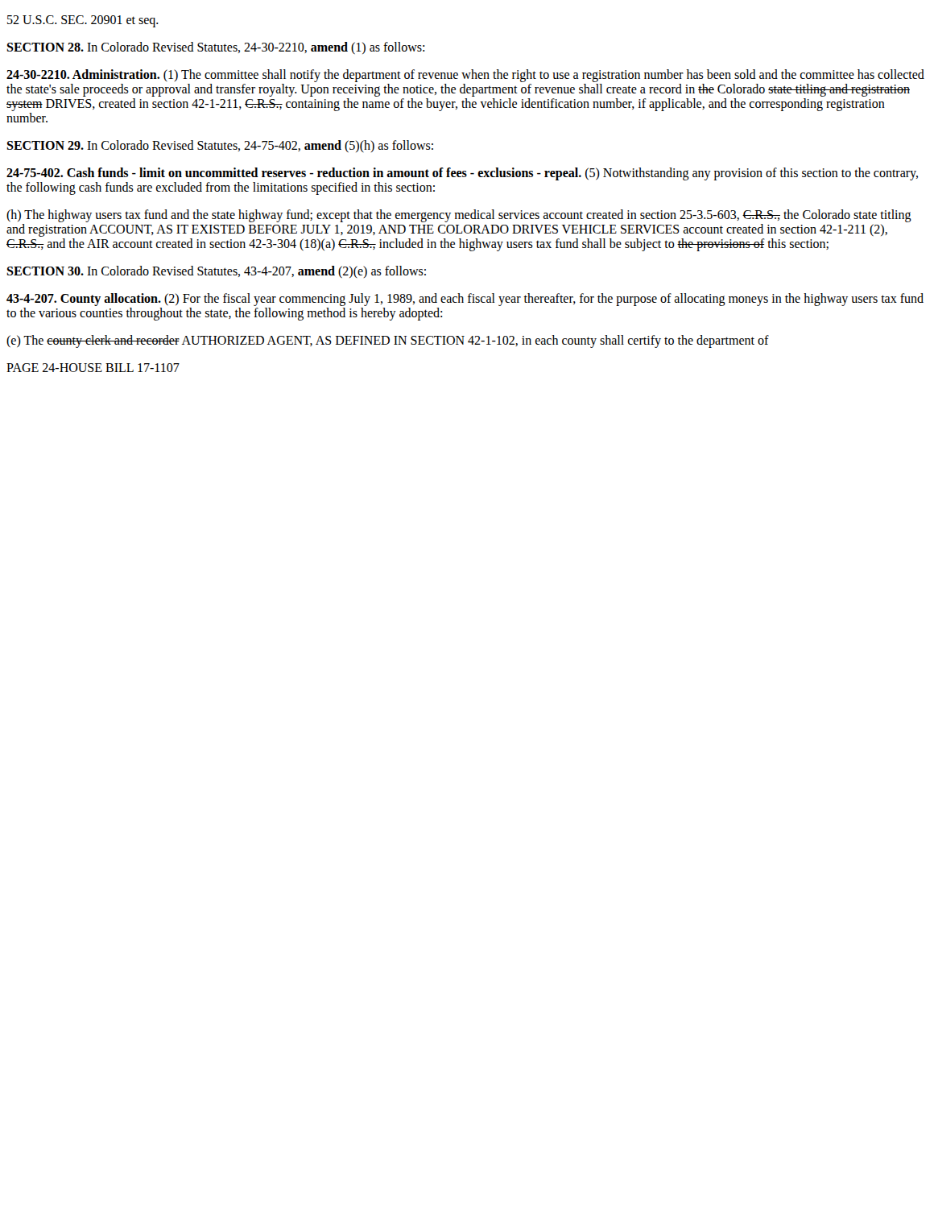52 U.S.C. SEC. 20901 et seq.
SECTION 28. In Colorado Revised Statutes, 24-30-2210, amend (1) as follows:
24-30-2210. Administration. (1) The committee shall notify the department of revenue when the right to use a registration number has been sold and the committee has collected the state's sale proceeds or approval and transfer royalty. Upon receiving the notice, the department of revenue shall create a record in the Colorado state titling and registration system DRIVES, created in section 42-1-211, C.R.S., containing the name of the buyer, the vehicle identification number, if applicable, and the corresponding registration number.
SECTION 29. In Colorado Revised Statutes, 24-75-402, amend (5)(h) as follows:
24-75-402. Cash funds - limit on uncommitted reserves - reduction in amount of fees - exclusions - repeal. (5) Notwithstanding any provision of this section to the contrary, the following cash funds are excluded from the limitations specified in this section:
(h) The highway users tax fund and the state highway fund; except that the emergency medical services account created in section 25-3.5-603, C.R.S., the Colorado state titling and registration ACCOUNT, AS IT EXISTED BEFORE JULY 1, 2019, AND THE COLORADO DRIVES VEHICLE SERVICES account created in section 42-1-211 (2), C.R.S., and the AIR account created in section 42-3-304 (18)(a) C.R.S., included in the highway users tax fund shall be subject to the provisions of this section;
SECTION 30. In Colorado Revised Statutes, 43-4-207, amend (2)(e) as follows:
43-4-207. County allocation. (2) For the fiscal year commencing July 1, 1989, and each fiscal year thereafter, for the purpose of allocating moneys in the highway users tax fund to the various counties throughout the state, the following method is hereby adopted:
(e) The county clerk and recorder AUTHORIZED AGENT, AS DEFINED IN SECTION 42-1-102, in each county shall certify to the department of
PAGE 24-HOUSE BILL 17-1107